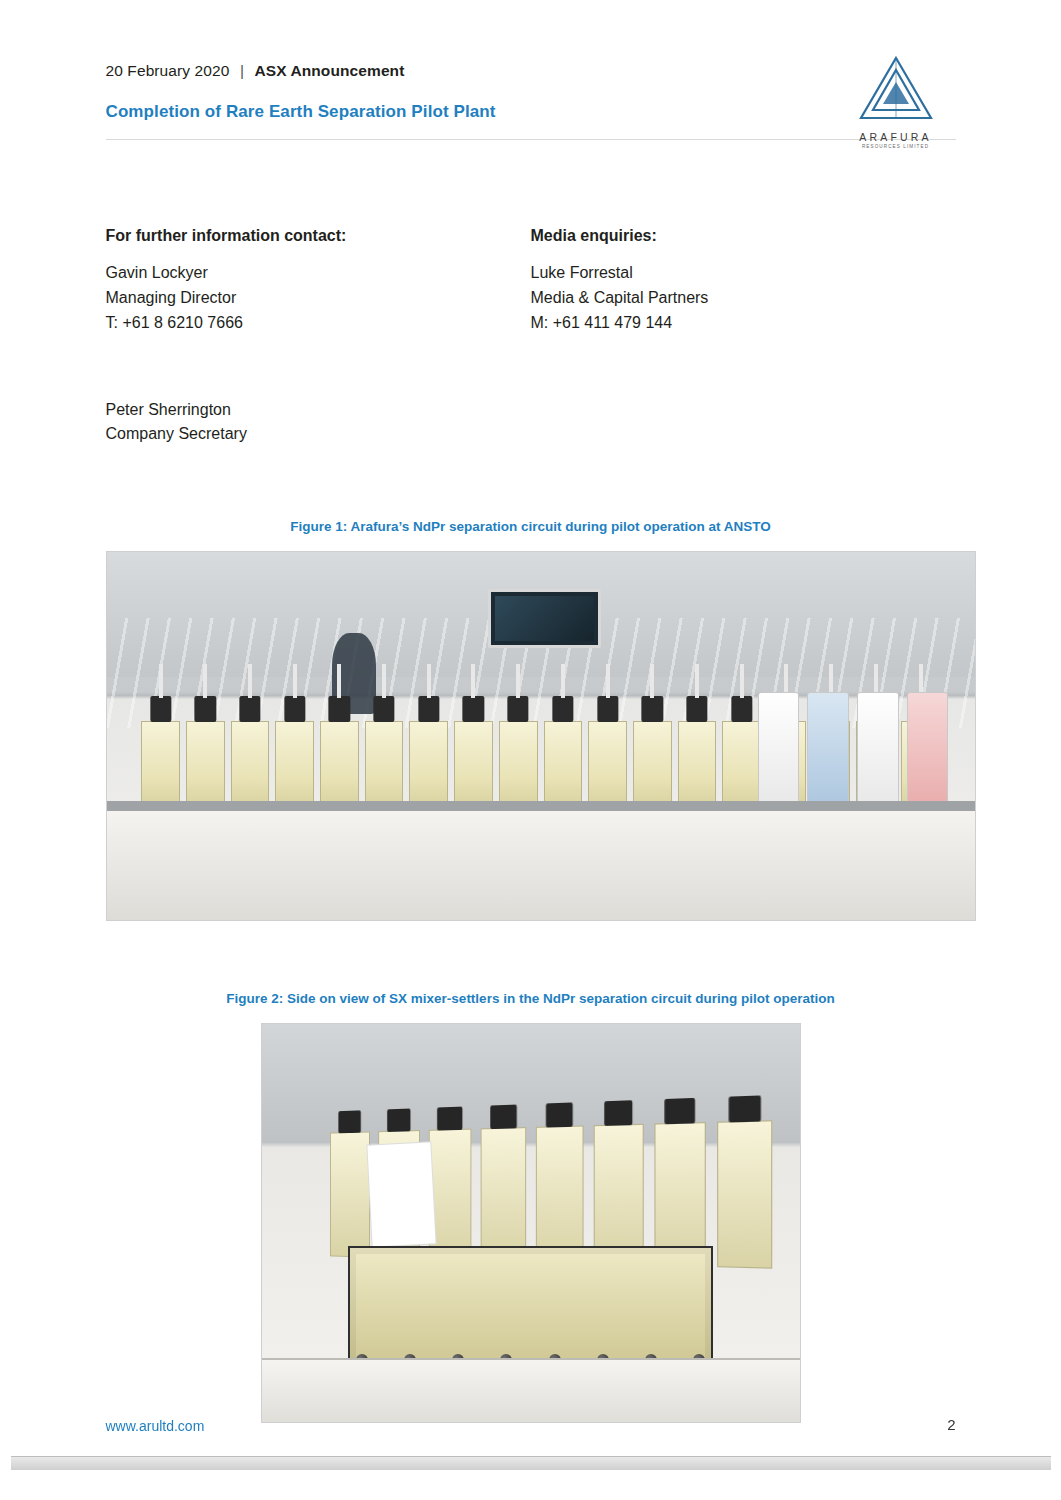ARAFURA
RESOURCES LIMITED
20 February 2020 | ASX Announcement
Completion of Rare Earth Separation Pilot Plant
For further information contact:
Gavin Lockyer
Managing Director
T: +61 8 6210 7666
Peter Sherrington
Company Secretary
Media enquiries:
Luke Forrestal
Media & Capital Partners
M: +61 411 479 144
Figure 1: Arafura’s NdPr separation circuit during pilot operation at ANSTO
E1 E2 E3 E4 E5 E6 E7 E8 E9 E10 E11 E12 E13 E14 E15
Figure 2: Side on view of SX mixer-settlers in the NdPr separation circuit during pilot operation
www.arultd.com
2